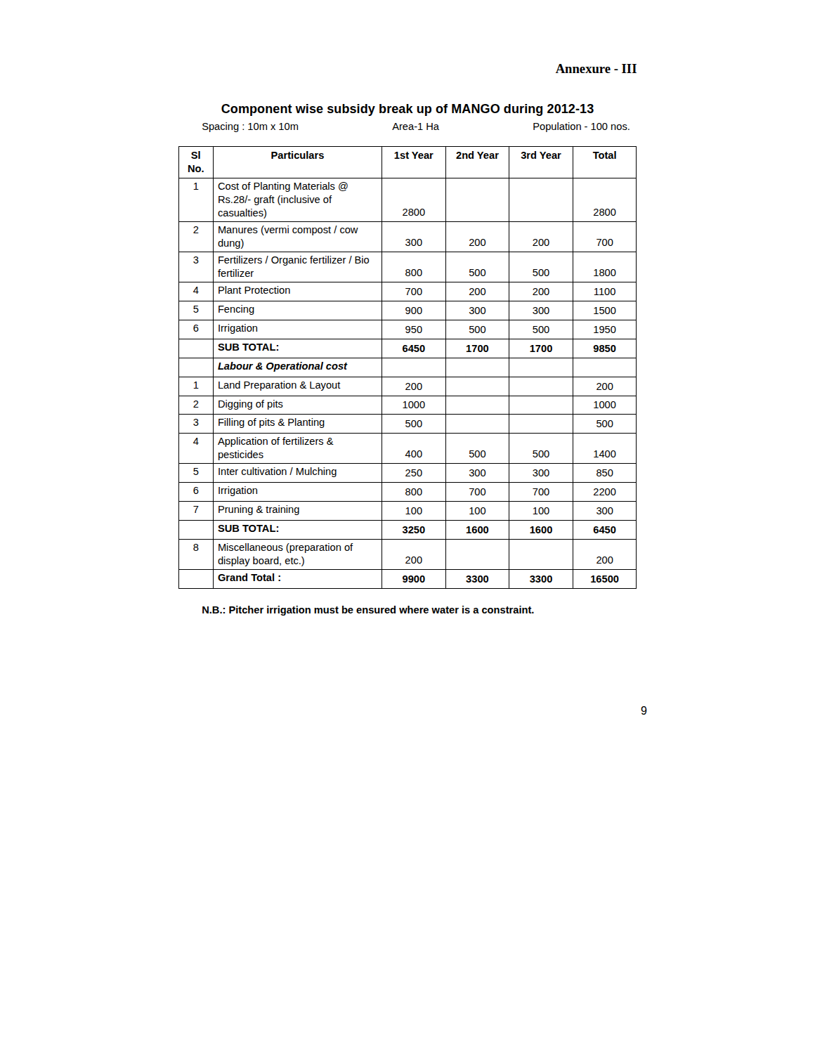Annexure - III
Component wise subsidy break up of MANGO during 2012-13
Spacing : 10m x 10m Area-1 Ha Population - 100 nos.
| Sl No. | Particulars | 1st Year | 2nd Year | 3rd Year | Total |
| --- | --- | --- | --- | --- | --- |
| 1 | Cost of Planting Materials @ Rs.28/- graft (inclusive of casualties) | 2800 | | | 2800 |
| 2 | Manures (vermi compost / cow dung) | 300 | 200 | 200 | 700 |
| 3 | Fertilizers / Organic fertilizer / Bio fertilizer | 800 | 500 | 500 | 1800 |
| 4 | Plant Protection | 700 | 200 | 200 | 1100 |
| 5 | Fencing | 900 | 300 | 300 | 1500 |
| 6 | Irrigation | 950 | 500 | 500 | 1950 |
| | SUB TOTAL: | 6450 | 1700 | 1700 | 9850 |
| | Labour & Operational cost | | | | |
| 1 | Land Preparation & Layout | 200 | | | 200 |
| 2 | Digging of pits | 1000 | | | 1000 |
| 3 | Filling of pits & Planting | 500 | | | 500 |
| 4 | Application of fertilizers & pesticides | 400 | 500 | 500 | 1400 |
| 5 | Inter cultivation / Mulching | 250 | 300 | 300 | 850 |
| 6 | Irrigation | 800 | 700 | 700 | 2200 |
| 7 | Pruning & training | 100 | 100 | 100 | 300 |
| | SUB TOTAL: | 3250 | 1600 | 1600 | 6450 |
| 8 | Miscellaneous (preparation of display board, etc.) | 200 | | | 200 |
| | Grand Total : | 9900 | 3300 | 3300 | 16500 |
N.B.: Pitcher irrigation must be ensured where water is a constraint.
9